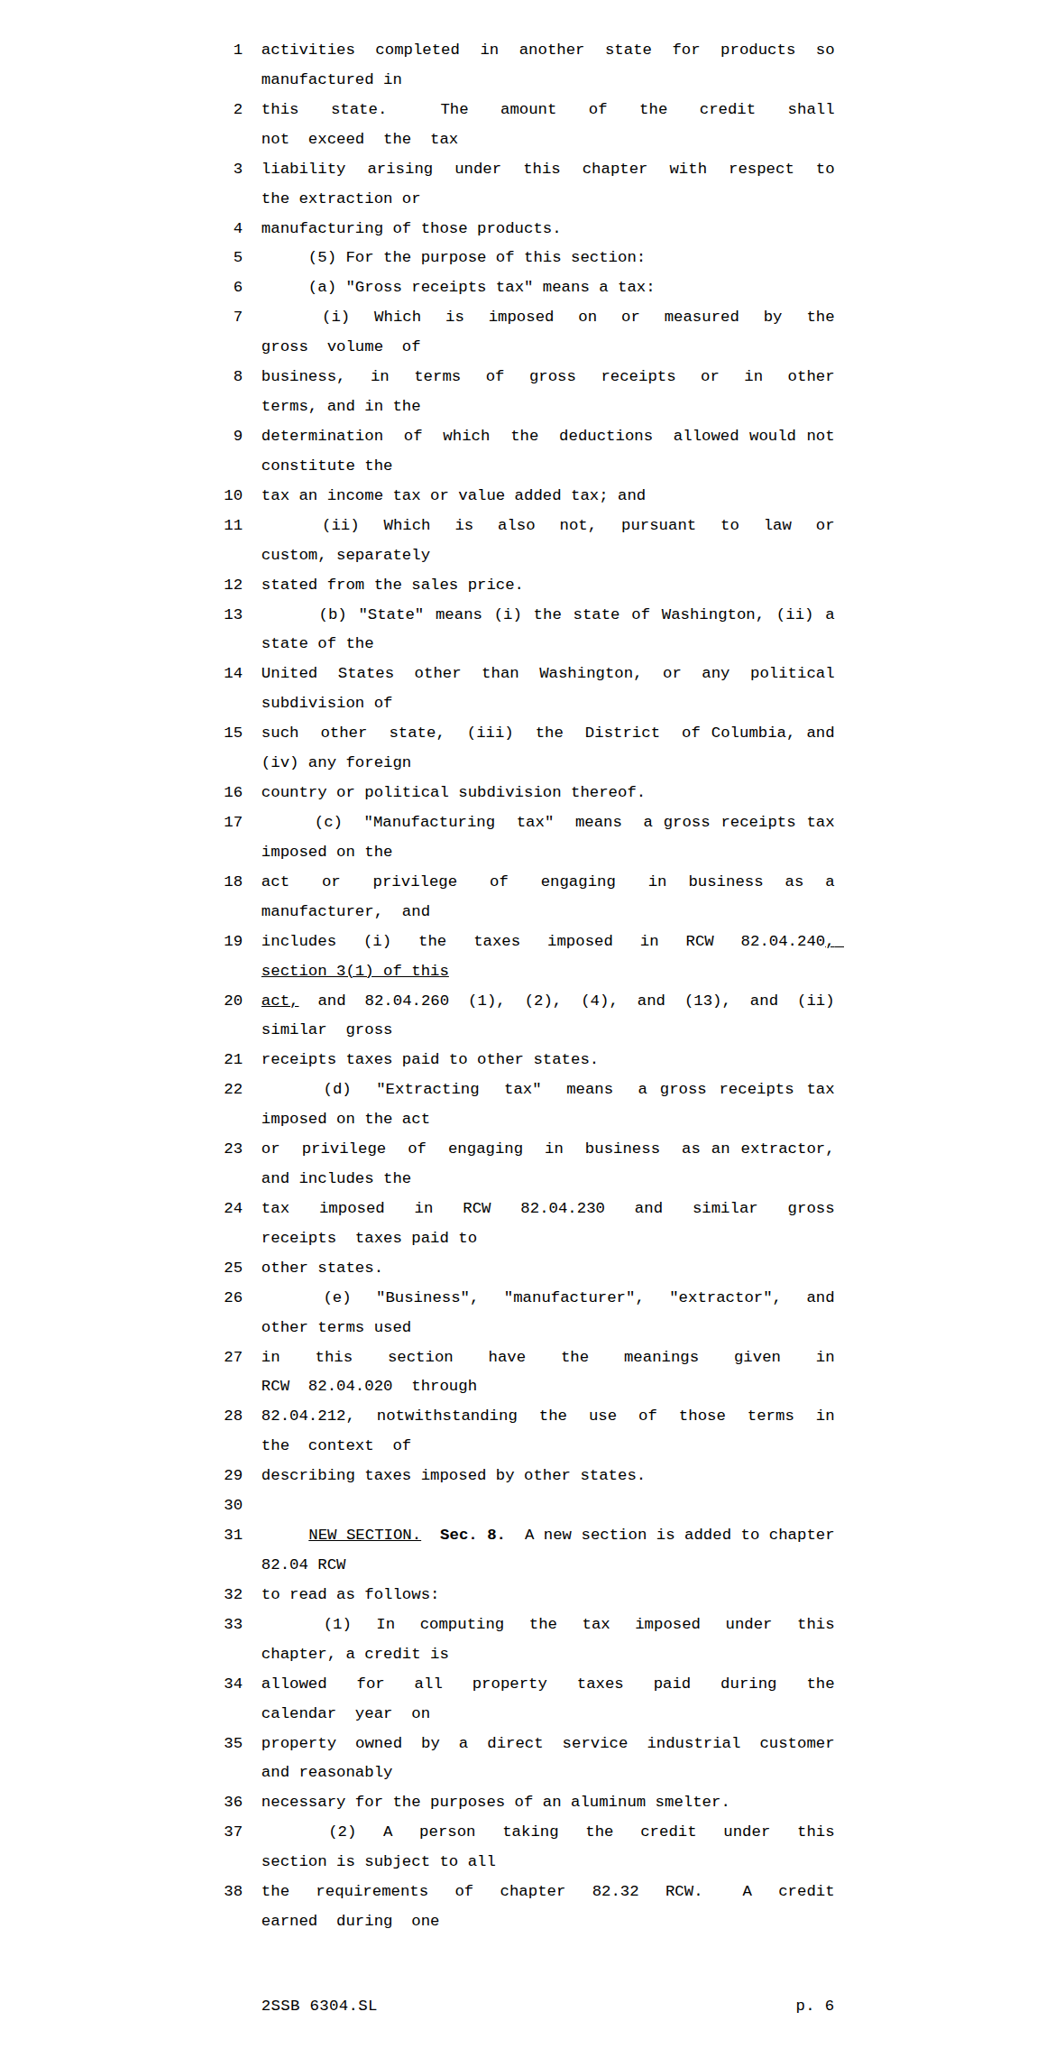activities completed in another state for products so manufactured in
this state. The amount of the credit shall not exceed the tax
liability arising under this chapter with respect to the extraction or
manufacturing of those products.
(5) For the purpose of this section:
(a) "Gross receipts tax" means a tax:
(i) Which is imposed on or measured by the gross volume of
business, in terms of gross receipts or in other terms, and in the
determination of which the deductions allowed would not constitute the
tax an income tax or value added tax; and
(ii) Which is also not, pursuant to law or custom, separately
stated from the sales price.
(b) "State" means (i) the state of Washington, (ii) a state of the
United States other than Washington, or any political subdivision of
such other state, (iii) the District of Columbia, and (iv) any foreign
country or political subdivision thereof.
(c) "Manufacturing tax" means a gross receipts tax imposed on the
act or privilege of engaging in business as a manufacturer, and
includes (i) the taxes imposed in RCW 82.04.240, section 3(1) of this
act, and 82.04.260 (1), (2), (4), and (13), and (ii) similar gross
receipts taxes paid to other states.
(d) "Extracting tax" means a gross receipts tax imposed on the act
or privilege of engaging in business as an extractor, and includes the
tax imposed in RCW 82.04.230 and similar gross receipts taxes paid to
other states.
(e) "Business", "manufacturer", "extractor", and other terms used
in this section have the meanings given in RCW 82.04.020 through
82.04.212, notwithstanding the use of those terms in the context of
describing taxes imposed by other states.
NEW SECTION. Sec. 8. A new section is added to chapter 82.04 RCW
to read as follows:
(1) In computing the tax imposed under this chapter, a credit is
allowed for all property taxes paid during the calendar year on
property owned by a direct service industrial customer and reasonably
necessary for the purposes of an aluminum smelter.
(2) A person taking the credit under this section is subject to all
the requirements of chapter 82.32 RCW. A credit earned during one
2SSB 6304.SL p. 6